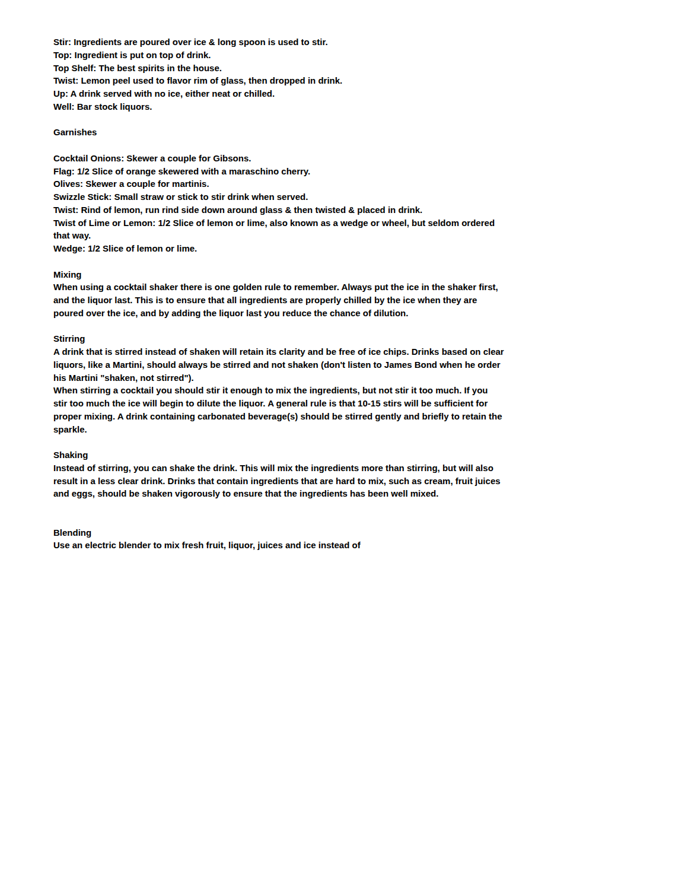Stir: Ingredients are poured over ice & long spoon is used to stir.
Top: Ingredient is put on top of drink.
Top Shelf: The best spirits in the house.
Twist: Lemon peel used to flavor rim of glass, then dropped in drink.
Up: A drink served with no ice, either neat or chilled.
Well: Bar stock liquors.
Garnishes
Cocktail Onions: Skewer a couple for Gibsons.
Flag: 1/2 Slice of orange skewered with a maraschino cherry.
Olives: Skewer a couple for martinis.
Swizzle Stick: Small straw or stick to stir drink when served.
Twist: Rind of lemon, run rind side down around glass & then twisted & placed in drink.
Twist of Lime or Lemon: 1/2 Slice of lemon or lime, also known as a wedge or wheel, but seldom ordered that way.
Wedge: 1/2 Slice of lemon or lime.
Mixing
When using a cocktail shaker there is one golden rule to remember. Always put the ice in the shaker first, and the liquor last. This is to ensure that all ingredients are properly chilled by the ice when they are poured over the ice, and by adding the liquor last you reduce the chance of dilution.
Stirring
A drink that is stirred instead of shaken will retain its clarity and be free of ice chips. Drinks based on clear liquors, like a Martini, should always be stirred and not shaken (don't listen to James Bond when he order his Martini "shaken, not stirred").
When stirring a cocktail you should stir it enough to mix the ingredients, but not stir it too much. If you stir too much the ice will begin to dilute the liquor. A general rule is that 10-15 stirs will be sufficient for proper mixing. A drink containing carbonated beverage(s) should be stirred gently and briefly to retain the sparkle.
Shaking
Instead of stirring, you can shake the drink. This will mix the ingredients more than stirring, but will also result in a less clear drink. Drinks that contain ingredients that are hard to mix, such as cream, fruit juices and eggs, should be shaken vigorously to ensure that the ingredients has been well mixed.
Blending
Use an electric blender to mix fresh fruit, liquor, juices and ice instead of